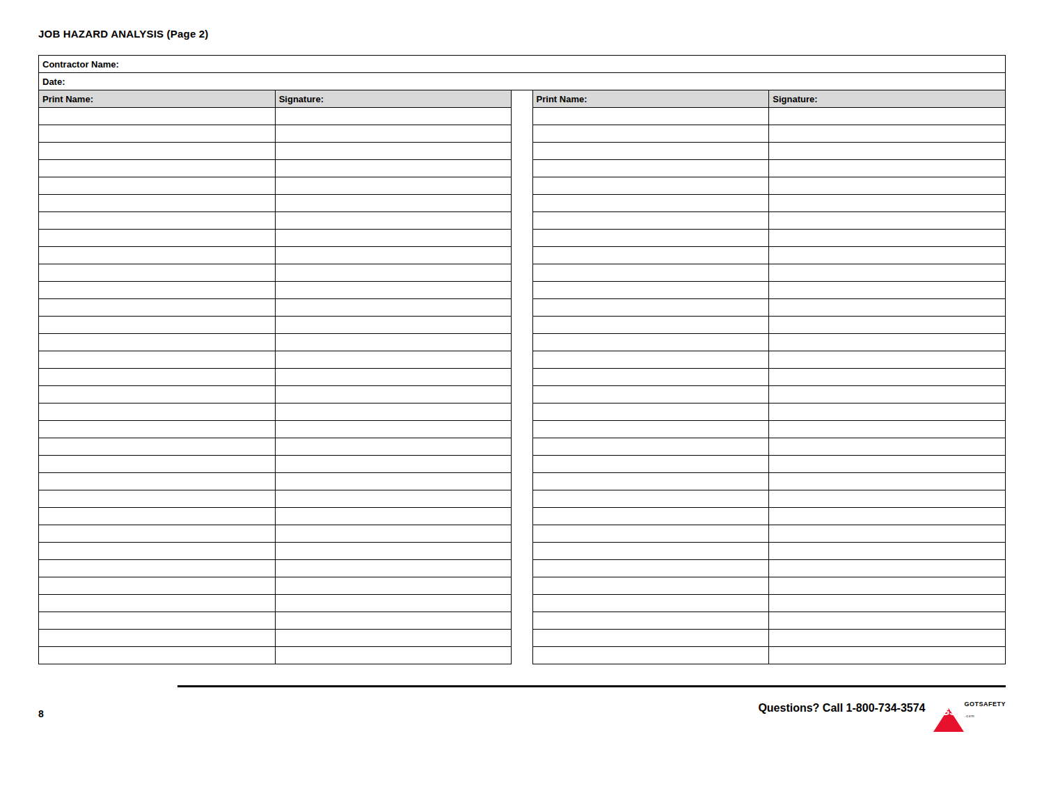JOB HAZARD ANALYSIS (Page 2)
| Contractor Name: |
| Date: |
| Print Name: | Signature: | | Print Name: | Signature: |
8
Questions? Call 1-800-734-3574 GS GOTSAFETY
.com